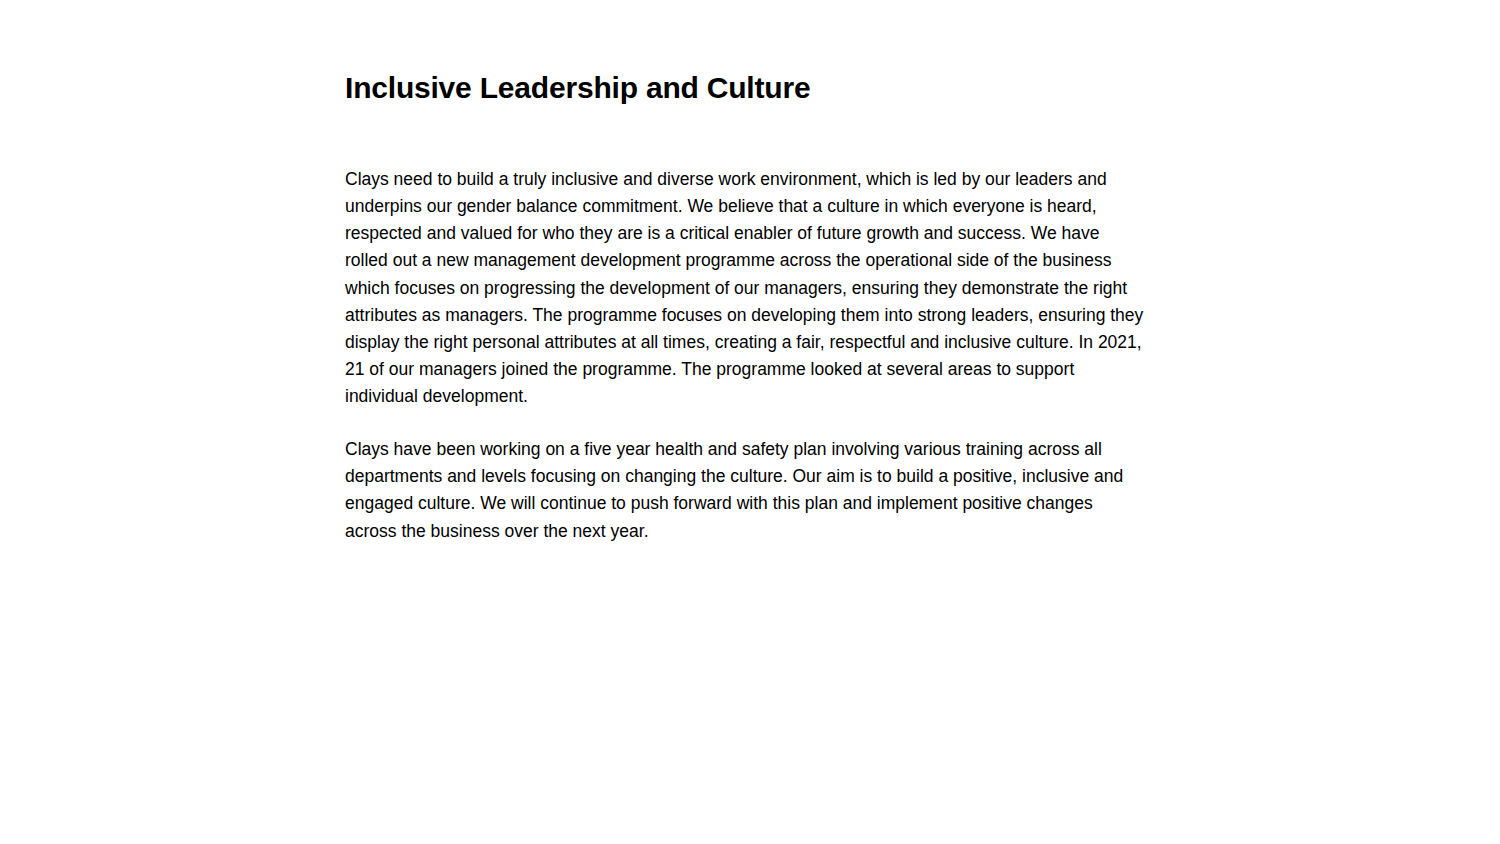Inclusive Leadership and Culture
Clays need to build a truly inclusive and diverse work environment, which is led by our leaders and underpins our gender balance commitment. We believe that a culture in which everyone is heard, respected and valued for who they are is a critical enabler of future growth and success. We have rolled out a new management development programme across the operational side of the business which focuses on progressing the development of our managers, ensuring they demonstrate the right attributes as managers. The programme focuses on developing them into strong leaders, ensuring they display the right personal attributes at all times, creating a fair, respectful and inclusive culture. In 2021, 21 of our managers joined the programme. The programme looked at several areas to support individual development.
Clays have been working on a five year health and safety plan involving various training across all departments and levels focusing on changing the culture. Our aim is to build a positive, inclusive and engaged culture. We will continue to push forward with this plan and implement positive changes across the business over the next year.